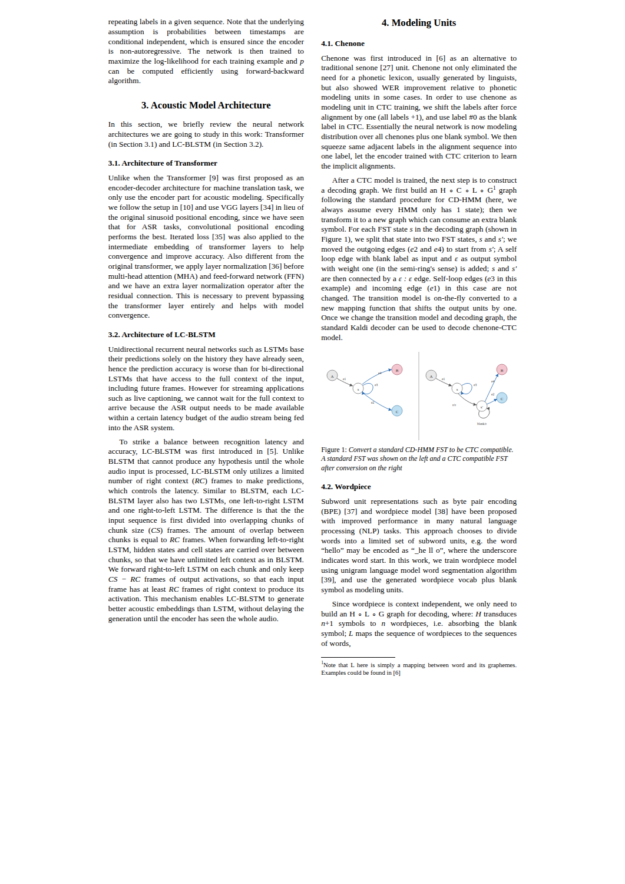repeating labels in a given sequence. Note that the underlying assumption is probabilities between timestamps are conditional independent, which is ensured since the encoder is non-autoregressive. The network is then trained to maximize the log-likelihood for each training example and p can be computed efficiently using forward-backward algorithm.
3. Acoustic Model Architecture
In this section, we briefly review the neural network architectures we are going to study in this work: Transformer (in Section 3.1) and LC-BLSTM (in Section 3.2).
3.1. Architecture of Transformer
Unlike when the Transformer [9] was first proposed as an encoder-decoder architecture for machine translation task, we only use the encoder part for acoustic modeling. Specifically we follow the setup in [10] and use VGG layers [34] in lieu of the original sinusoid positional encoding, since we have seen that for ASR tasks, convolutional positional encoding performs the best. Iterated loss [35] was also applied to the intermediate embedding of transformer layers to help convergence and improve accuracy. Also different from the original transformer, we apply layer normalization [36] before multi-head attention (MHA) and feed-forward network (FFN) and we have an extra layer normalization operator after the residual connection. This is necessary to prevent bypassing the transformer layer entirely and helps with model convergence.
3.2. Architecture of LC-BLSTM
Unidirectional recurrent neural networks such as LSTMs base their predictions solely on the history they have already seen, hence the prediction accuracy is worse than for bi-directional LSTMs that have access to the full context of the input, including future frames. However for streaming applications such as live captioning, we cannot wait for the full context to arrive because the ASR output needs to be made available within a certain latency budget of the audio stream being fed into the ASR system.
To strike a balance between recognition latency and accuracy, LC-BLSTM was first introduced in [5]. Unlike BLSTM that cannot produce any hypothesis until the whole audio input is processed, LC-BLSTM only utilizes a limited number of right context (RC) frames to make predictions, which controls the latency. Similar to BLSTM, each LC-BLSTM layer also has two LSTMs, one left-to-right LSTM and one right-to-left LSTM. The difference is that the the input sequence is first divided into overlapping chunks of chunk size (CS) frames. The amount of overlap between chunks is equal to RC frames. When forwarding left-to-right LSTM, hidden states and cell states are carried over between chunks, so that we have unlimited left context as in BLSTM. We forward right-to-left LSTM on each chunk and only keep CS − RC frames of output activations, so that each input frame has at least RC frames of right context to produce its activation. This mechanism enables LC-BLSTM to generate better acoustic embeddings than LSTM, without delaying the generation until the encoder has seen the whole audio.
4. Modeling Units
4.1. Chenone
Chenone was first introduced in [6] as an alternative to traditional senone [27] unit. Chenone not only eliminated the need for a phonetic lexicon, usually generated by linguists, but also showed WER improvement relative to phonetic modeling units in some cases. In order to use chenone as modeling unit in CTC training, we shift the labels after force alignment by one (all labels +1), and use label #0 as the blank label in CTC. Essentially the neural network is now modeling distribution over all chenones plus one blank symbol. We then squeeze same adjacent labels in the alignment sequence into one label, let the encoder trained with CTC criterion to learn the implicit alignments.
After a CTC model is trained, the next step is to construct a decoding graph. We first build an H ∘ C ∘ L ∘ G1 graph following the standard procedure for CD-HMM (here, we always assume every HMM only has 1 state); then we transform it to a new graph which can consume an extra blank symbol. For each FST state s in the decoding graph (shown in Figure 1), we split that state into two FST states, s and s′; we moved the outgoing edges (e2 and e4) to start from s′; A self loop edge with blank label as input and ε as output symbol with weight one (in the semi-ring's sense) is added; s and s′ are then connected by a ε : ε edge. Self-loop edges (e3 in this example) and incoming edge (e1) in this case are not changed. The transition model is on-the-fly converted to a new mapping function that shifts the output units by one. Once we change the transition model and decoding graph, the standard Kaldi decoder can be used to decode chenone-CTC model.
A s B C e1 e4 e2 e3 A s s′ B C e1 e3 ε/ε e4 e2 blank/ε
Figure 1: Convert a standard CD-HMM FST to be CTC compatible. A standard FST was shown on the left and a CTC compatible FST after conversion on the right
4.2. Wordpiece
Subword unit representations such as byte pair encoding (BPE) [37] and wordpiece model [38] have been proposed with improved performance in many natural language processing (NLP) tasks. This approach chooses to divide words into a limited set of subword units, e.g. the word “hello” may be encoded as “_he ll o”, where the underscore indicates word start. In this work, we train wordpiece model using unigram language model word segmentation algorithm [39], and use the generated wordpiece vocab plus blank symbol as modeling units.
Since wordpiece is context independent, we only need to build an H ∘ L ∘ G graph for decoding, where: H transduces n+1 symbols to n wordpieces, i.e. absorbing the blank symbol; L maps the sequence of wordpieces to the sequences of words,
1Note that L here is simply a mapping between word and its graphemes. Examples could be found in [6]